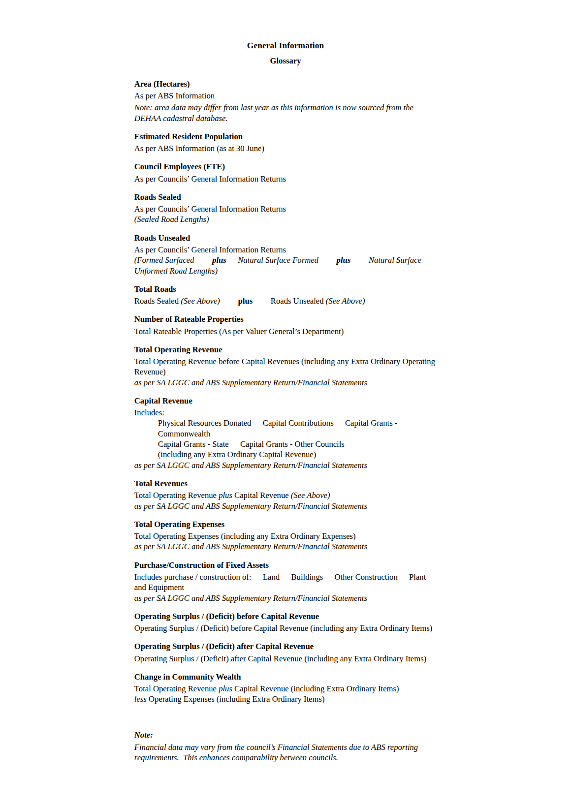General Information
Glossary
Area (Hectares)
As per ABS Information
Note: area data may differ from last year as this information is now sourced from the DEHAA cadastral database.
Estimated Resident Population
As per ABS Information (as at 30 June)
Council Employees (FTE)
As per Councils’ General Information Returns
Roads Sealed
As per Councils’ General Information Returns
(Sealed Road Lengths)
Roads Unsealed
As per Councils’ General Information Returns
(Formed Surfaced plus Natural Surface Formed plus Natural Surface Unformed Road Lengths)
Total Roads
Roads Sealed (See Above) plus Roads Unsealed (See Above)
Number of Rateable Properties
Total Rateable Properties (As per Valuer General’s Department)
Total Operating Revenue
Total Operating Revenue before Capital Revenues (including any Extra Ordinary Operating Revenue)
as per SA LGGC and ABS Supplementary Return/Financial Statements
Capital Revenue
Includes:
Physical Resources Donated Capital Contributions Capital Grants - Commonwealth
Capital Grants - State Capital Grants - Other Councils
(including any Extra Ordinary Capital Revenue)
as per SA LGGC and ABS Supplementary Return/Financial Statements
Total Revenues
Total Operating Revenue plus Capital Revenue (See Above)
as per SA LGGC and ABS Supplementary Return/Financial Statements
Total Operating Expenses
Total Operating Expenses (including any Extra Ordinary Expenses)
as per SA LGGC and ABS Supplementary Return/Financial Statements
Purchase/Construction of Fixed Assets
Includes purchase / construction of: Land Buildings Other Construction Plant and Equipment
as per SA LGGC and ABS Supplementary Return/Financial Statements
Operating Surplus / (Deficit) before Capital Revenue
Operating Surplus / (Deficit) before Capital Revenue (including any Extra Ordinary Items)
Operating Surplus / (Deficit) after Capital Revenue
Operating Surplus / (Deficit) after Capital Revenue (including any Extra Ordinary Items)
Change in Community Wealth
Total Operating Revenue plus Capital Revenue (including Extra Ordinary Items)
less Operating Expenses (including Extra Ordinary Items)
Note:
Financial data may vary from the council’s Financial Statements due to ABS reporting requirements. This enhances comparability between councils.